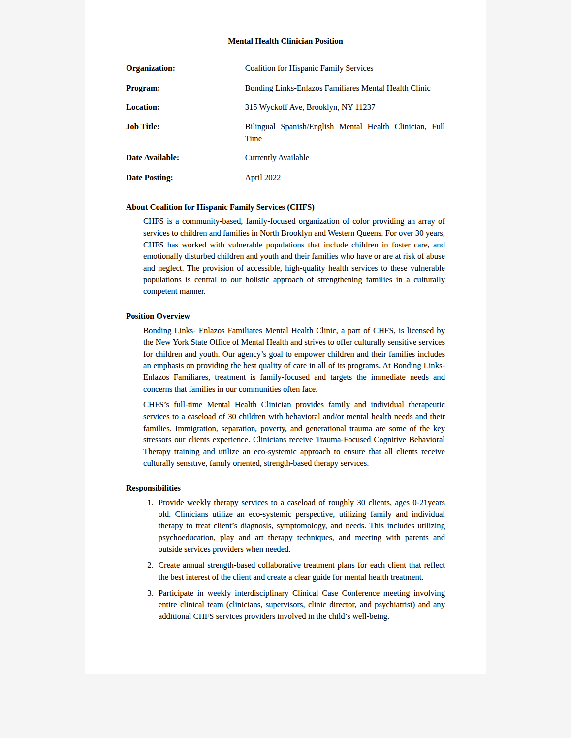Mental Health Clinician Position
Organization:
Coalition for Hispanic Family Services
Program:
Bonding Links-Enlazos Familiares Mental Health Clinic
Location:
315 Wyckoff Ave, Brooklyn, NY 11237
Job Title:
Bilingual Spanish/English Mental Health Clinician, Full Time
Date Available:
Currently Available
Date Posting:
April 2022
About Coalition for Hispanic Family Services (CHFS)
CHFS is a community-based, family-focused organization of color providing an array of services to children and families in North Brooklyn and Western Queens. For over 30 years, CHFS has worked with vulnerable populations that include children in foster care, and emotionally disturbed children and youth and their families who have or are at risk of abuse and neglect. The provision of accessible, high-quality health services to these vulnerable populations is central to our holistic approach of strengthening families in a culturally competent manner.
Position Overview
Bonding Links- Enlazos Familiares Mental Health Clinic, a part of CHFS, is licensed by the New York State Office of Mental Health and strives to offer culturally sensitive services for children and youth. Our agency’s goal to empower children and their families includes an emphasis on providing the best quality of care in all of its programs. At Bonding Links-Enlazos Familiares, treatment is family-focused and targets the immediate needs and concerns that families in our communities often face.
CHFS’s full-time Mental Health Clinician provides family and individual therapeutic services to a caseload of 30 children with behavioral and/or mental health needs and their families. Immigration, separation, poverty, and generational trauma are some of the key stressors our clients experience. Clinicians receive Trauma-Focused Cognitive Behavioral Therapy training and utilize an eco-systemic approach to ensure that all clients receive culturally sensitive, family oriented, strength-based therapy services.
Responsibilities
Provide weekly therapy services to a caseload of roughly 30 clients, ages 0-21years old. Clinicians utilize an eco-systemic perspective, utilizing family and individual therapy to treat client’s diagnosis, symptomology, and needs. This includes utilizing psychoeducation, play and art therapy techniques, and meeting with parents and outside services providers when needed.
Create annual strength-based collaborative treatment plans for each client that reflect the best interest of the client and create a clear guide for mental health treatment.
Participate in weekly interdisciplinary Clinical Case Conference meeting involving entire clinical team (clinicians, supervisors, clinic director, and psychiatrist) and any additional CHFS services providers involved in the child’s well-being.